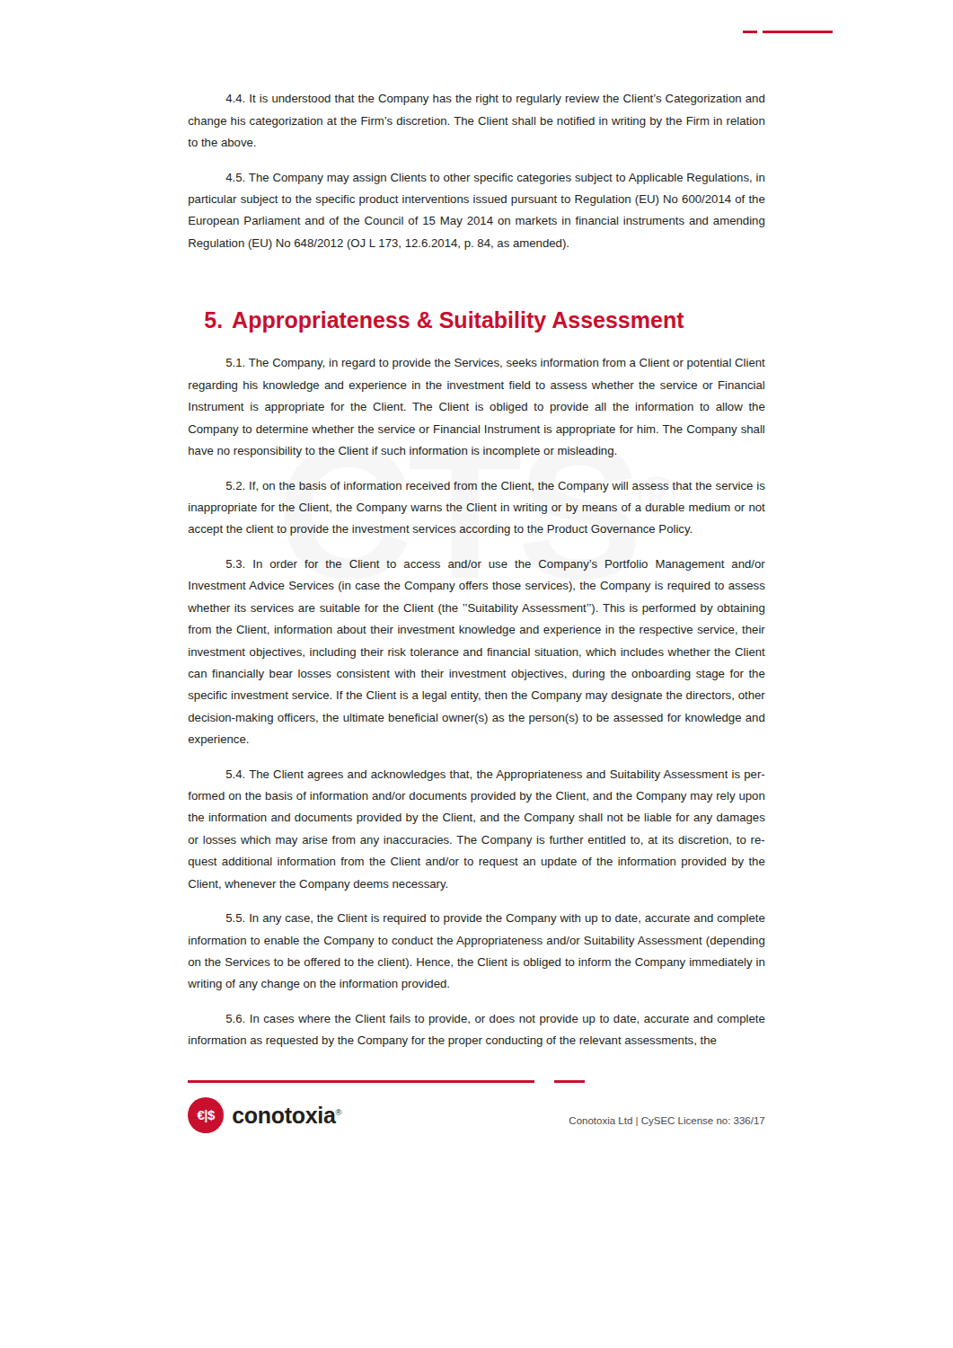CTS®
4.4. It is understood that the Company has the right to regularly review the Client’s Categorization and change his categorization at the Firm’s discretion. The Client shall be notified in writing by the Firm in relation to the above.
4.5. The Company may assign Clients to other specific categories subject to Applicable Regulations, in particular subject to the specific product interventions issued pursuant to Regulation (EU) No 600/2014 of the European Parliament and of the Council of 15 May 2014 on markets in financial instruments and amending Regulation (EU) No 648/2012 (OJ L 173, 12.6.2014, p. 84, as amended).
5. Appropriateness & Suitability Assessment
5.1. The Company, in regard to provide the Services, seeks information from a Client or potential Client regarding his knowledge and experience in the investment field to assess whether the service or Financial Instrument is appropriate for the Client. The Client is obliged to provide all the information to allow the Company to determine whether the service or Financial Instrument is appropriate for him. The Company shall have no responsibility to the Client if such information is incomplete or misleading.
5.2. If, on the basis of information received from the Client, the Company will assess that the service is inappropriate for the Client, the Company warns the Client in writing or by means of a durable medium or not accept the client to provide the investment services according to the Product Governance Policy.
5.3. In order for the Client to access and/or use the Company’s Portfolio Management and/or Investment Advice Services (in case the Company offers those services), the Company is required to assess whether its services are suitable for the Client (the ’’Suitability Assessment’’). This is performed by obtaining from the Client, information about their investment knowledge and experience in the respective service, their investment objectives, including their risk tolerance and financial situation, which includes whether the Client can financially bear losses consistent with their investment objectives, during the onboarding stage for the specific investment service. If the Client is a legal entity, then the Company may designate the directors, other decision-making officers, the ultimate beneficial owner(s) as the person(s) to be assessed for knowledge and experience.
5.4. The Client agrees and acknowledges that, the Appropriateness and Suitability Assessment is performed on the basis of information and/or documents provided by the Client, and the Company may rely upon the information and documents provided by the Client, and the Company shall not be liable for any damages or losses which may arise from any inaccuracies. The Company is further entitled to, at its discretion, to request additional information from the Client and/or to request an update of the information provided by the Client, whenever the Company deems necessary.
5.5. In any case, the Client is required to provide the Company with up to date, accurate and complete information to enable the Company to conduct the Appropriateness and/or Suitability Assessment (depending on the Services to be offered to the client). Hence, the Client is obliged to inform the Company immediately in writing of any change on the information provided.
5.6. In cases where the Client fails to provide, or does not provide up to date, accurate and complete information as requested by the Company for the proper conducting of the relevant assessments, the
€|$
conotoxia®
Conotoxia Ltd | CySEC License no: 336/17